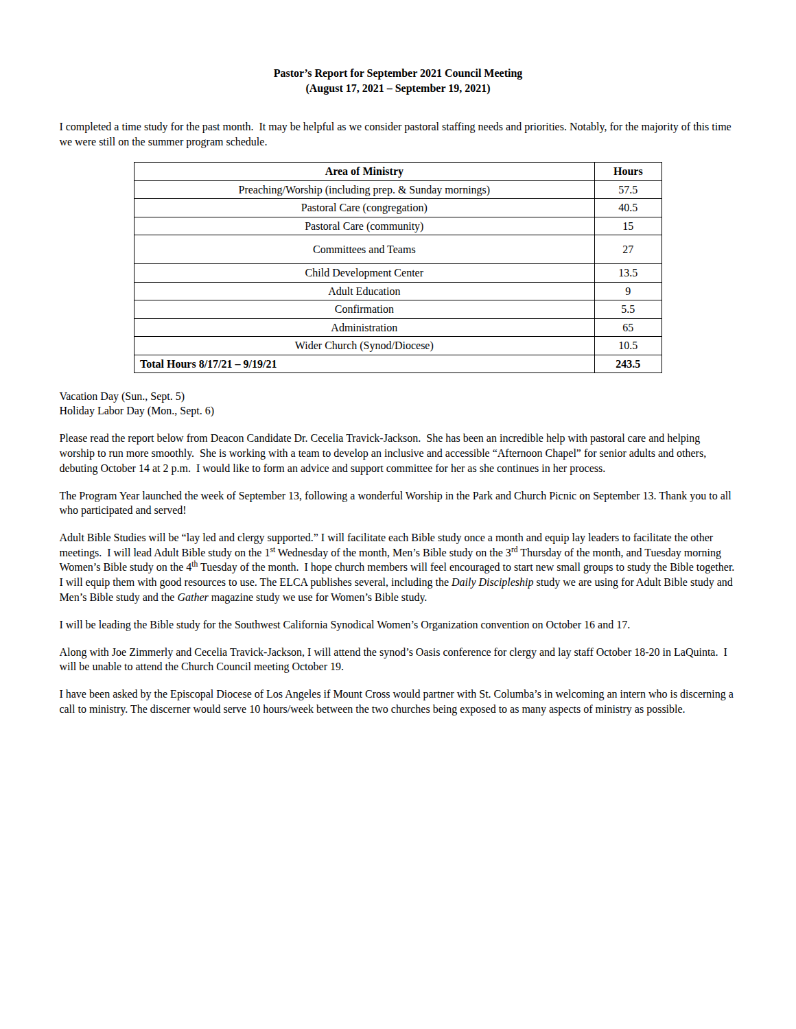Pastor’s Report for September 2021 Council Meeting (August 17, 2021 – September 19, 2021)
I completed a time study for the past month. It may be helpful as we consider pastoral staffing needs and priorities. Notably, for the majority of this time we were still on the summer program schedule.
| Area of Ministry | Hours |
| --- | --- |
| Preaching/Worship (including prep. & Sunday mornings) | 57.5 |
| Pastoral Care (congregation) | 40.5 |
| Pastoral Care (community) | 15 |
| Committees and Teams | 27 |
| Child Development Center | 13.5 |
| Adult Education | 9 |
| Confirmation | 5.5 |
| Administration | 65 |
| Wider Church (Synod/Diocese) | 10.5 |
| Total Hours 8/17/21 – 9/19/21 | 243.5 |
Vacation Day (Sun., Sept. 5) Holiday Labor Day (Mon., Sept. 6)
Please read the report below from Deacon Candidate Dr. Cecelia Travick-Jackson. She has been an incredible help with pastoral care and helping worship to run more smoothly. She is working with a team to develop an inclusive and accessible “Afternoon Chapel” for senior adults and others, debuting October 14 at 2 p.m. I would like to form an advice and support committee for her as she continues in her process.
The Program Year launched the week of September 13, following a wonderful Worship in the Park and Church Picnic on September 13. Thank you to all who participated and served!
Adult Bible Studies will be “lay led and clergy supported.” I will facilitate each Bible study once a month and equip lay leaders to facilitate the other meetings. I will lead Adult Bible study on the 1st Wednesday of the month, Men’s Bible study on the 3rd Thursday of the month, and Tuesday morning Women’s Bible study on the 4th Tuesday of the month. I hope church members will feel encouraged to start new small groups to study the Bible together. I will equip them with good resources to use. The ELCA publishes several, including the Daily Discipleship study we are using for Adult Bible study and Men’s Bible study and the Gather magazine study we use for Women’s Bible study.
I will be leading the Bible study for the Southwest California Synodical Women’s Organization convention on October 16 and 17.
Along with Joe Zimmerly and Cecelia Travick-Jackson, I will attend the synod’s Oasis conference for clergy and lay staff October 18-20 in LaQuinta. I will be unable to attend the Church Council meeting October 19.
I have been asked by the Episcopal Diocese of Los Angeles if Mount Cross would partner with St. Columba’s in welcoming an intern who is discerning a call to ministry. The discerner would serve 10 hours/week between the two churches being exposed to as many aspects of ministry as possible.